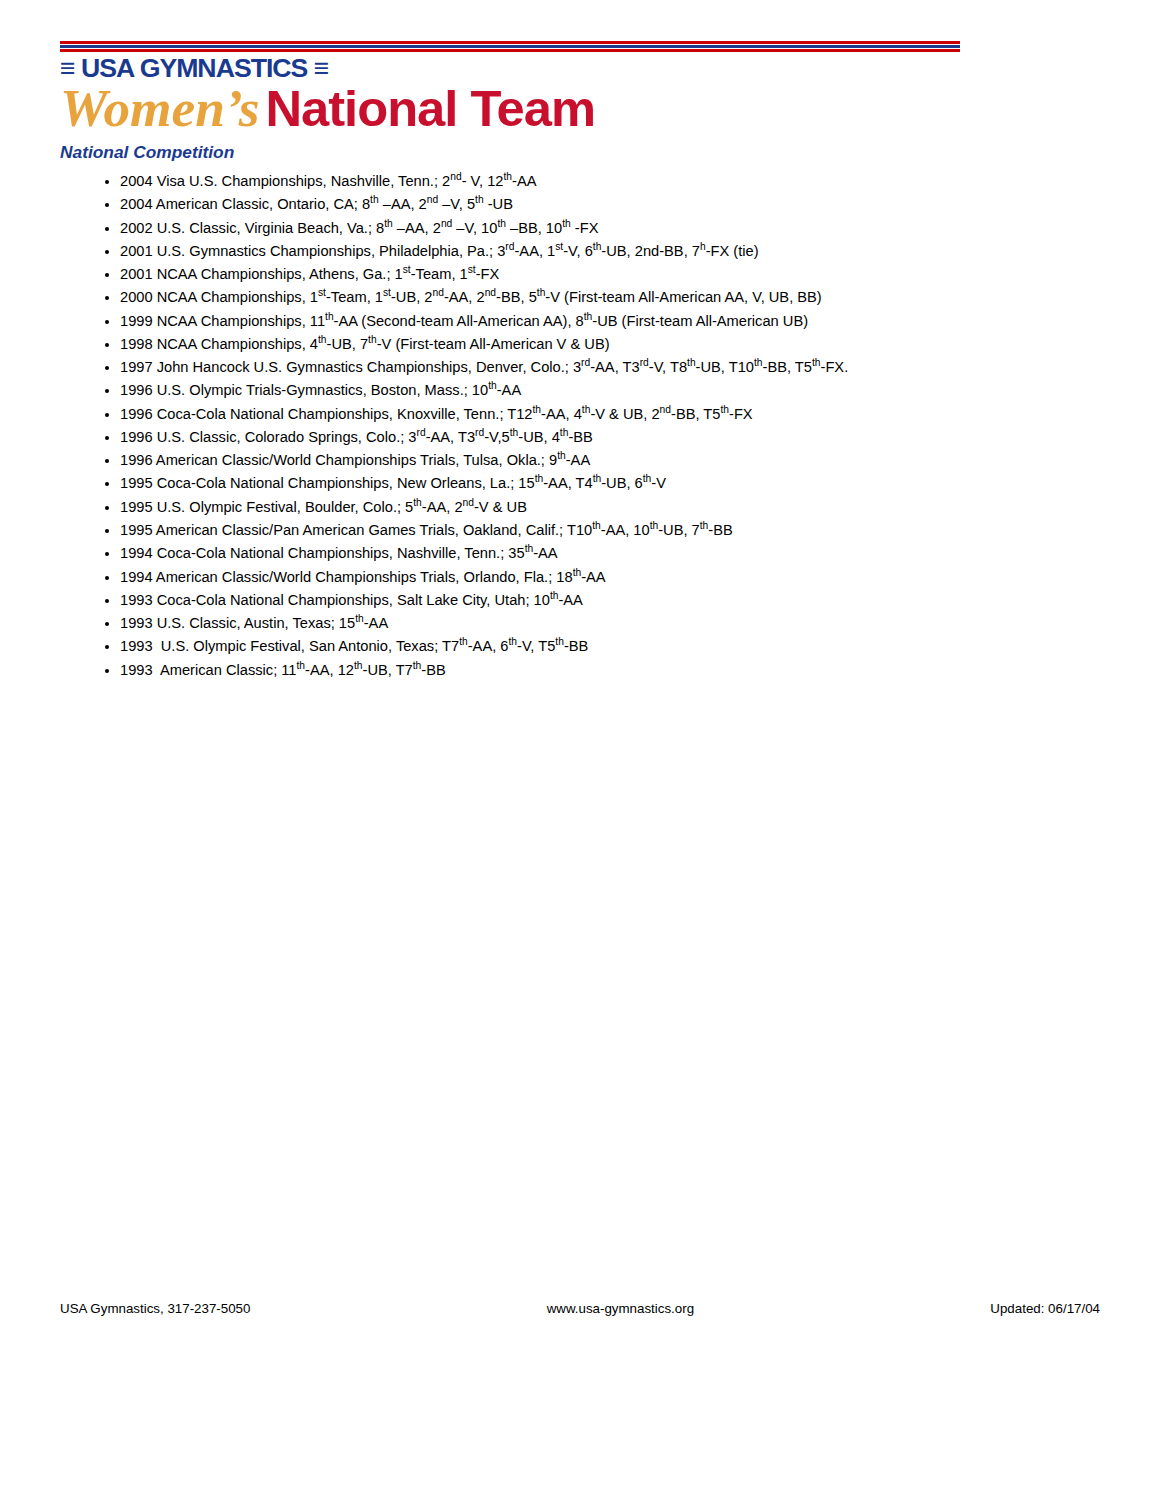≡ USA GYMNASTICS ≡
Women’s National Team
National Competition
2004 Visa U.S. Championships, Nashville, Tenn.; 2nd- V, 12th-AA
2004 American Classic, Ontario, CA; 8th –AA, 2nd –V, 5th -UB
2002 U.S. Classic, Virginia Beach, Va.; 8th –AA, 2nd –V, 10th –BB, 10th -FX
2001 U.S. Gymnastics Championships, Philadelphia, Pa.; 3rd-AA, 1st-V, 6th-UB, 2nd-BB, 7h-FX (tie)
2001 NCAA Championships, Athens, Ga.; 1st-Team, 1st-FX
2000 NCAA Championships, 1st-Team, 1st-UB, 2nd-AA, 2nd-BB, 5th-V (First-team All-American AA, V, UB, BB)
1999 NCAA Championships, 11th-AA (Second-team All-American AA), 8th-UB (First-team All-American UB)
1998 NCAA Championships, 4th-UB, 7th-V (First-team All-American V & UB)
1997 John Hancock U.S. Gymnastics Championships, Denver, Colo.; 3rd-AA, T3rd-V, T8th-UB, T10th-BB, T5th-FX.
1996 U.S. Olympic Trials-Gymnastics, Boston, Mass.; 10th-AA
1996 Coca-Cola National Championships, Knoxville, Tenn.; T12th-AA, 4th-V & UB, 2nd-BB, T5th-FX
1996 U.S. Classic, Colorado Springs, Colo.; 3rd-AA, T3rd-V,5th-UB, 4th-BB
1996 American Classic/World Championships Trials, Tulsa, Okla.; 9th-AA
1995 Coca-Cola National Championships, New Orleans, La.; 15th-AA, T4th-UB, 6th-V
1995 U.S. Olympic Festival, Boulder, Colo.; 5th-AA, 2nd-V & UB
1995 American Classic/Pan American Games Trials, Oakland, Calif.; T10th-AA, 10th-UB, 7th-BB
1994 Coca-Cola National Championships, Nashville, Tenn.; 35th-AA
1994 American Classic/World Championships Trials, Orlando, Fla.; 18th-AA
1993 Coca-Cola National Championships, Salt Lake City, Utah; 10th-AA
1993 U.S. Classic, Austin, Texas; 15th-AA
1993 U.S. Olympic Festival, San Antonio, Texas; T7th-AA, 6th-V, T5th-BB
1993 American Classic; 11th-AA, 12th-UB, T7th-BB
USA Gymnastics, 317-237-5050
www.usa-gymnastics.org
Updated: 06/17/04